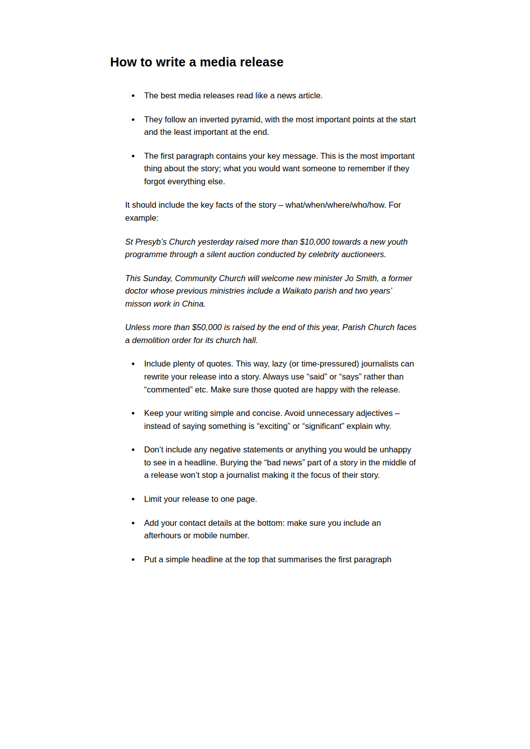How to write a media release
The best media releases read like a news article.
They follow an inverted pyramid, with the most important points at the start and the least important at the end.
The first paragraph contains your key message. This is the most important thing about the story; what you would want someone to remember if they forgot everything else.
It should include the key facts of the story – what/when/where/who/how. For example:
St Presyb’s Church yesterday raised more than $10,000 towards a new youth programme through a silent auction conducted by celebrity auctioneers.
This Sunday, Community Church will welcome new minister Jo Smith, a former doctor whose previous ministries include a Waikato parish and two years’ misson work in China.
Unless more than $50,000 is raised by the end of this year, Parish Church faces a demolition order for its church hall.
Include plenty of quotes. This way, lazy (or time-pressured) journalists can rewrite your release into a story. Always use “said” or “says” rather than “commented” etc. Make sure those quoted are happy with the release.
Keep your writing simple and concise. Avoid unnecessary adjectives – instead of saying something is “exciting” or “significant” explain why.
Don’t include any negative statements or anything you would be unhappy to see in a headline. Burying the “bad news” part of a story in the middle of a release won’t stop a journalist making it the focus of their story.
Limit your release to one page.
Add your contact details at the bottom: make sure you include an afterhours or mobile number.
Put a simple headline at the top that summarises the first paragraph